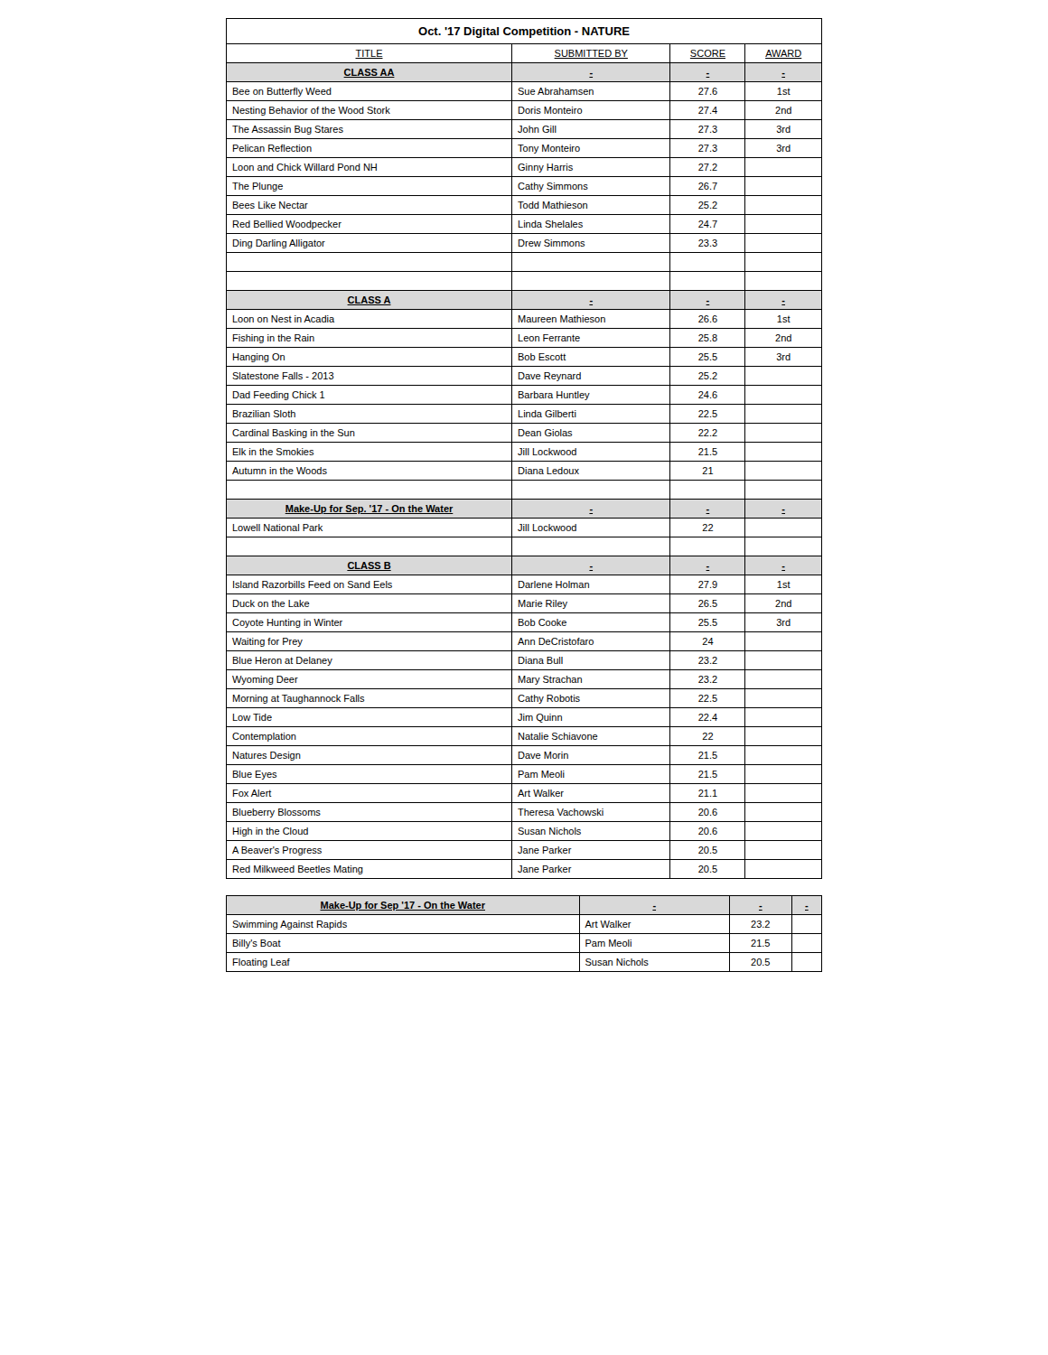| Oct. '17 Digital Competition - NATURE |
| TITLE | SUBMITTED BY | SCORE | AWARD |
| CLASS AA | - | - | - |
| Bee on Butterfly Weed | Sue Abrahamsen | 27.6 | 1st |
| Nesting Behavior of the Wood Stork | Doris Monteiro | 27.4 | 2nd |
| The Assassin Bug Stares | John Gill | 27.3 | 3rd |
| Pelican Reflection | Tony Monteiro | 27.3 | 3rd |
| Loon and Chick Willard Pond NH | Ginny Harris | 27.2 | |
| The Plunge | Cathy Simmons | 26.7 | |
| Bees Like Nectar | Todd Mathieson | 25.2 | |
| Red Bellied Woodpecker | Linda Shelales | 24.7 | |
| Ding Darling Alligator | Drew Simmons | 23.3 | |
| CLASS A | - | - | - |
| Loon on Nest in Acadia | Maureen Mathieson | 26.6 | 1st |
| Fishing in the Rain | Leon Ferrante | 25.8 | 2nd |
| Hanging On | Bob Escott | 25.5 | 3rd |
| Slatestone Falls - 2013 | Dave Reynard | 25.2 | |
| Dad Feeding Chick 1 | Barbara Huntley | 24.6 | |
| Brazilian Sloth | Linda Gilberti | 22.5 | |
| Cardinal Basking in the Sun | Dean Giolas | 22.2 | |
| Elk in the Smokies | Jill Lockwood | 21.5 | |
| Autumn in the Woods | Diana Ledoux | 21 | |
| Make-Up for Sep. '17 - On the Water | - | - | - |
| Lowell National Park | Jill Lockwood | 22 | |
| CLASS B | - | - | - |
| Island Razorbills Feed on Sand Eels | Darlene Holman | 27.9 | 1st |
| Duck on the Lake | Marie Riley | 26.5 | 2nd |
| Coyote Hunting in Winter | Bob Cooke | 25.5 | 3rd |
| Waiting for Prey | Ann DeCristofaro | 24 | |
| Blue Heron at Delaney | Diana Bull | 23.2 | |
| Wyoming Deer | Mary Strachan | 23.2 | |
| Morning at Taughannock Falls | Cathy Robotis | 22.5 | |
| Low Tide | Jim Quinn | 22.4 | |
| Contemplation | Natalie Schiavone | 22 | |
| Natures Design | Dave Morin | 21.5 | |
| Blue Eyes | Pam Meoli | 21.5 | |
| Fox Alert | Art Walker | 21.1 | |
| Blueberry Blossoms | Theresa Vachowski | 20.6 | |
| High in the Cloud | Susan Nichols | 20.6 | |
| A Beaver's Progress | Jane Parker | 20.5 | |
| Red Milkweed Beetles Mating | Jane Parker | 20.5 | |
| Make-Up for Sep '17 - On the Water | - | - | - |
| Swimming Against Rapids | Art Walker | 23.2 | |
| Billy's Boat | Pam Meoli | 21.5 | |
| Floating Leaf | Susan Nichols | 20.5 | |